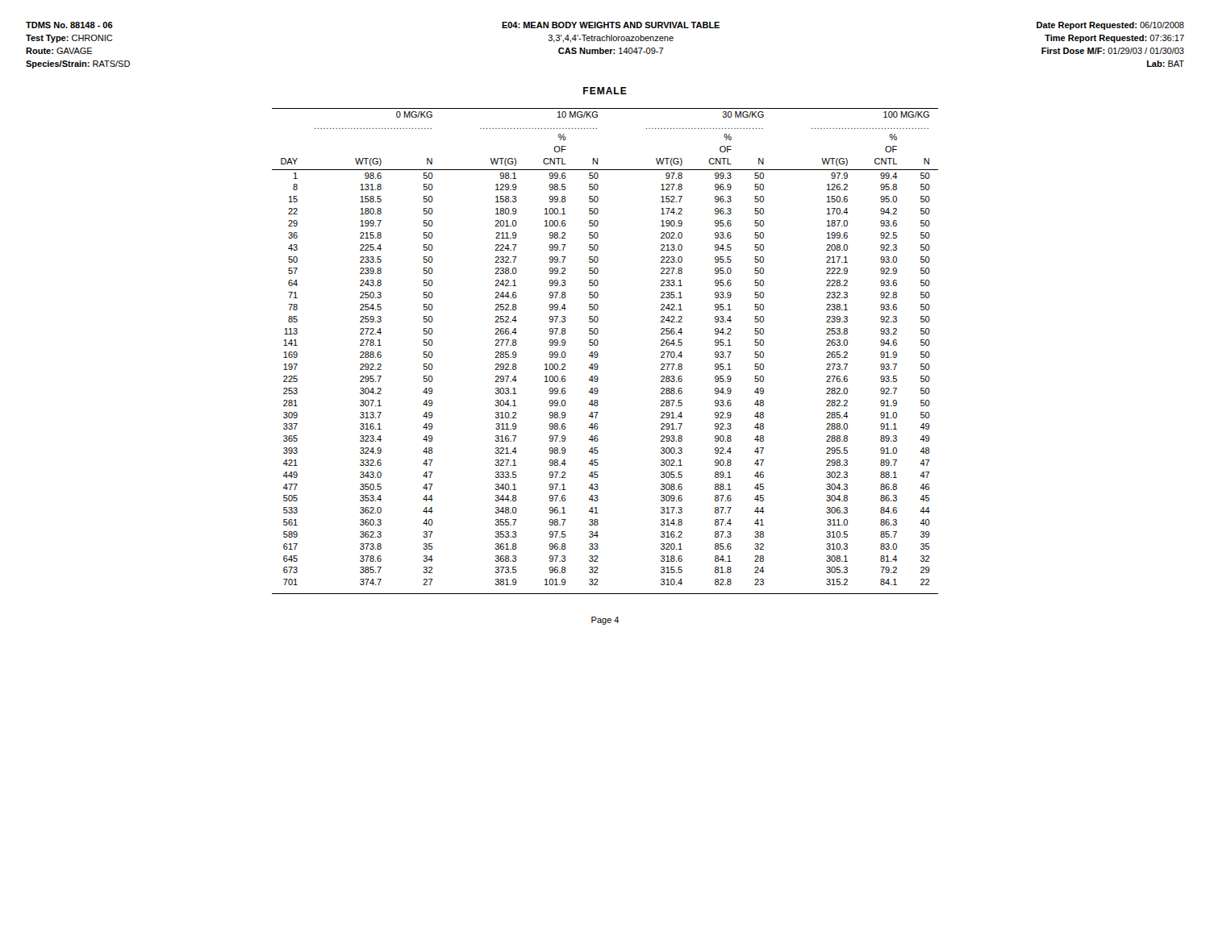| TDMS No. 88148 - 06 | E04: MEAN BODY WEIGHTS AND SURVIVAL TABLE | Date Report Requested: 06/10/2008 |
| Test Type: CHRONIC | 3,3',4,4'-Tetrachloroazobenzene | Time Report Requested: 07:36:17 |
| Route: GAVAGE | CAS Number: 14047-09-7 | First Dose M/F: 01/29/03 / 01/30/03 |
| Species/Strain: RATS/SD | | Lab: BAT |
FEMALE
| DAY | 0 MG/KG | | 10 MG/KG | | 30 MG/KG | | 100 MG/KG |
| --- | --- | --- | --- | --- | --- | --- | --- |
| ....................................... | | ....................................... | | ....................................... | | ....................................... |
| WT(G) | N | | WT(G) | % OF CNTL | N | | WT(G) | % OF CNTL | N | | WT(G) | % OF CNTL | N |
| 1 | 98.6 | 50 | | 98.1 | 99.6 | 50 | | 97.8 | 99.3 | 50 | | 97.9 | 99.4 | 50 |
| 8 | 131.8 | 50 | | 129.9 | 98.5 | 50 | | 127.8 | 96.9 | 50 | | 126.2 | 95.8 | 50 |
| 15 | 158.5 | 50 | | 158.3 | 99.8 | 50 | | 152.7 | 96.3 | 50 | | 150.6 | 95.0 | 50 |
| 22 | 180.8 | 50 | | 180.9 | 100.1 | 50 | | 174.2 | 96.3 | 50 | | 170.4 | 94.2 | 50 |
| 29 | 199.7 | 50 | | 201.0 | 100.6 | 50 | | 190.9 | 95.6 | 50 | | 187.0 | 93.6 | 50 |
| 36 | 215.8 | 50 | | 211.9 | 98.2 | 50 | | 202.0 | 93.6 | 50 | | 199.6 | 92.5 | 50 |
| 43 | 225.4 | 50 | | 224.7 | 99.7 | 50 | | 213.0 | 94.5 | 50 | | 208.0 | 92.3 | 50 |
| 50 | 233.5 | 50 | | 232.7 | 99.7 | 50 | | 223.0 | 95.5 | 50 | | 217.1 | 93.0 | 50 |
| 57 | 239.8 | 50 | | 238.0 | 99.2 | 50 | | 227.8 | 95.0 | 50 | | 222.9 | 92.9 | 50 |
| 64 | 243.8 | 50 | | 242.1 | 99.3 | 50 | | 233.1 | 95.6 | 50 | | 228.2 | 93.6 | 50 |
| 71 | 250.3 | 50 | | 244.6 | 97.8 | 50 | | 235.1 | 93.9 | 50 | | 232.3 | 92.8 | 50 |
| 78 | 254.5 | 50 | | 252.8 | 99.4 | 50 | | 242.1 | 95.1 | 50 | | 238.1 | 93.6 | 50 |
| 85 | 259.3 | 50 | | 252.4 | 97.3 | 50 | | 242.2 | 93.4 | 50 | | 239.3 | 92.3 | 50 |
| 113 | 272.4 | 50 | | 266.4 | 97.8 | 50 | | 256.4 | 94.2 | 50 | | 253.8 | 93.2 | 50 |
| 141 | 278.1 | 50 | | 277.8 | 99.9 | 50 | | 264.5 | 95.1 | 50 | | 263.0 | 94.6 | 50 |
| 169 | 288.6 | 50 | | 285.9 | 99.0 | 49 | | 270.4 | 93.7 | 50 | | 265.2 | 91.9 | 50 |
| 197 | 292.2 | 50 | | 292.8 | 100.2 | 49 | | 277.8 | 95.1 | 50 | | 273.7 | 93.7 | 50 |
| 225 | 295.7 | 50 | | 297.4 | 100.6 | 49 | | 283.6 | 95.9 | 50 | | 276.6 | 93.5 | 50 |
| 253 | 304.2 | 49 | | 303.1 | 99.6 | 49 | | 288.6 | 94.9 | 49 | | 282.0 | 92.7 | 50 |
| 281 | 307.1 | 49 | | 304.1 | 99.0 | 48 | | 287.5 | 93.6 | 48 | | 282.2 | 91.9 | 50 |
| 309 | 313.7 | 49 | | 310.2 | 98.9 | 47 | | 291.4 | 92.9 | 48 | | 285.4 | 91.0 | 50 |
| 337 | 316.1 | 49 | | 311.9 | 98.6 | 46 | | 291.7 | 92.3 | 48 | | 288.0 | 91.1 | 49 |
| 365 | 323.4 | 49 | | 316.7 | 97.9 | 46 | | 293.8 | 90.8 | 48 | | 288.8 | 89.3 | 49 |
| 393 | 324.9 | 48 | | 321.4 | 98.9 | 45 | | 300.3 | 92.4 | 47 | | 295.5 | 91.0 | 48 |
| 421 | 332.6 | 47 | | 327.1 | 98.4 | 45 | | 302.1 | 90.8 | 47 | | 298.3 | 89.7 | 47 |
| 449 | 343.0 | 47 | | 333.5 | 97.2 | 45 | | 305.5 | 89.1 | 46 | | 302.3 | 88.1 | 47 |
| 477 | 350.5 | 47 | | 340.1 | 97.1 | 43 | | 308.6 | 88.1 | 45 | | 304.3 | 86.8 | 46 |
| 505 | 353.4 | 44 | | 344.8 | 97.6 | 43 | | 309.6 | 87.6 | 45 | | 304.8 | 86.3 | 45 |
| 533 | 362.0 | 44 | | 348.0 | 96.1 | 41 | | 317.3 | 87.7 | 44 | | 306.3 | 84.6 | 44 |
| 561 | 360.3 | 40 | | 355.7 | 98.7 | 38 | | 314.8 | 87.4 | 41 | | 311.0 | 86.3 | 40 |
| 589 | 362.3 | 37 | | 353.3 | 97.5 | 34 | | 316.2 | 87.3 | 38 | | 310.5 | 85.7 | 39 |
| 617 | 373.8 | 35 | | 361.8 | 96.8 | 33 | | 320.1 | 85.6 | 32 | | 310.3 | 83.0 | 35 |
| 645 | 378.6 | 34 | | 368.3 | 97.3 | 32 | | 318.6 | 84.1 | 28 | | 308.1 | 81.4 | 32 |
| 673 | 385.7 | 32 | | 373.5 | 96.8 | 32 | | 315.5 | 81.8 | 24 | | 305.3 | 79.2 | 29 |
| 701 | 374.7 | 27 | | 381.9 | 101.9 | 32 | | 310.4 | 82.8 | 23 | | 315.2 | 84.1 | 22 |
Page 4